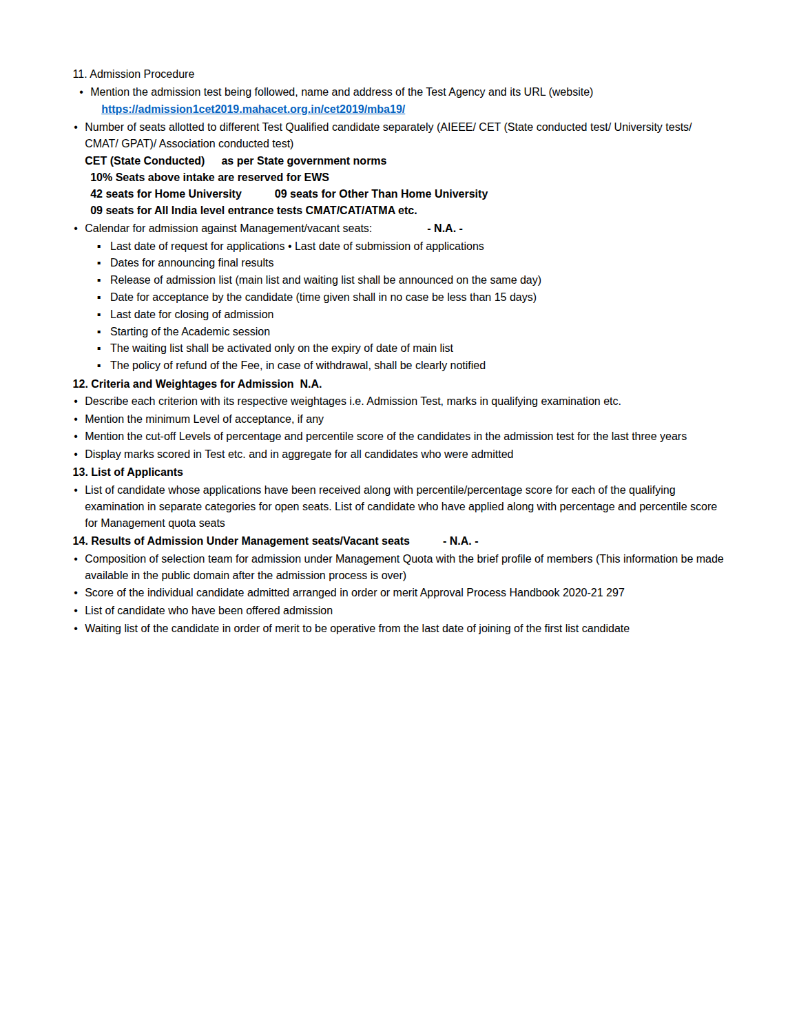Admission Procedure
Mention the admission test being followed, name and address of the Test Agency and its URL (website)
https://admission1cet2019.mahacet.org.in/cet2019/mba19/
Number of seats allotted to different Test Qualified candidate separately (AIEEE/ CET (State conducted test/ University tests/ CMAT/ GPAT)/ Association conducted test)
CET (State Conducted) as per State government norms
10% Seats above intake are reserved for EWS
42 seats for Home University 09 seats for Other Than Home University
09 seats for All India level entrance tests CMAT/CAT/ATMA etc.
Calendar for admission against Management/vacant seats: - N.A. -
Last date of request for applications • Last date of submission of applications
Dates for announcing final results
Release of admission list (main list and waiting list shall be announced on the same day)
Date for acceptance by the candidate (time given shall in no case be less than 15 days)
Last date for closing of admission
Starting of the Academic session
The waiting list shall be activated only on the expiry of date of main list
The policy of refund of the Fee, in case of withdrawal, shall be clearly notified
Criteria and Weightages for Admission N.A.
Describe each criterion with its respective weightages i.e. Admission Test, marks in qualifying examination etc.
Mention the minimum Level of acceptance, if any
Mention the cut-off Levels of percentage and percentile score of the candidates in the admission test for the last three years
Display marks scored in Test etc. and in aggregate for all candidates who were admitted
List of Applicants
List of candidate whose applications have been received along with percentile/percentage score for each of the qualifying examination in separate categories for open seats. List of candidate who have applied along with percentage and percentile score for Management quota seats
Results of Admission Under Management seats/Vacant seats - N.A. -
Composition of selection team for admission under Management Quota with the brief profile of members (This information be made available in the public domain after the admission process is over)
Score of the individual candidate admitted arranged in order or merit Approval Process Handbook 2020-21 297
List of candidate who have been offered admission
Waiting list of the candidate in order of merit to be operative from the last date of joining of the first list candidate